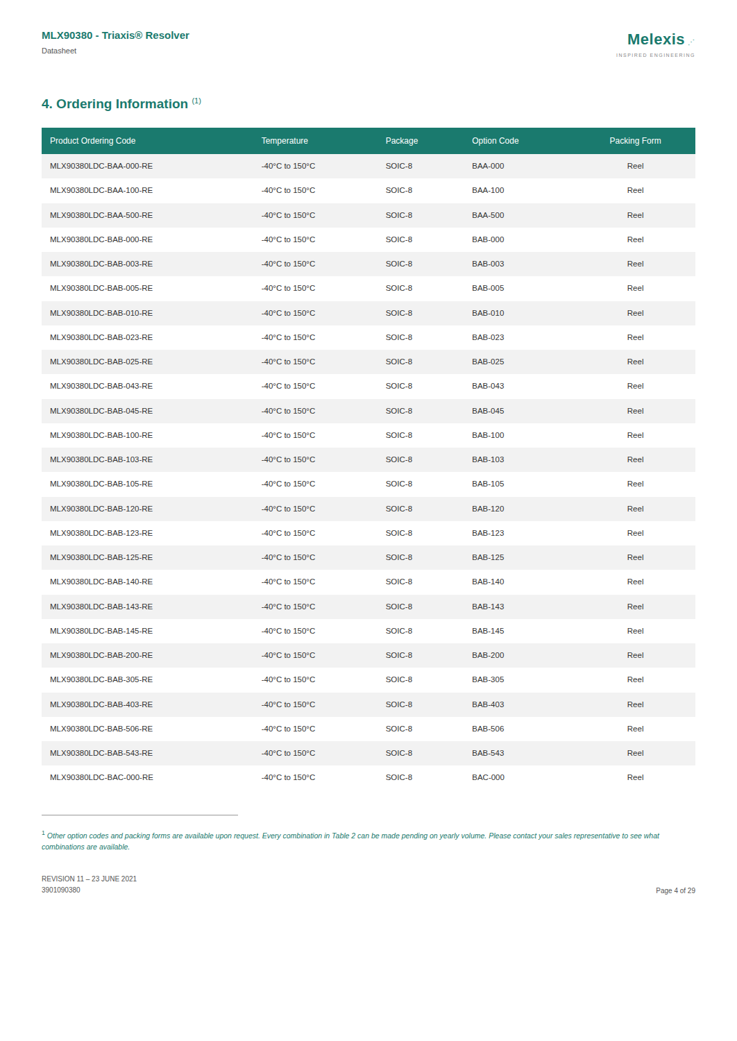MLX90380 - Triaxis® Resolver
Datasheet
Melexis⋰
Inspired Engineering
4. Ordering Information (1)
| Product Ordering Code | Temperature | Package | Option Code | Packing Form |
| --- | --- | --- | --- | --- |
| MLX90380LDC-BAA-000-RE | -40°C to 150°C | SOIC-8 | BAA-000 | Reel |
| MLX90380LDC-BAA-100-RE | -40°C to 150°C | SOIC-8 | BAA-100 | Reel |
| MLX90380LDC-BAA-500-RE | -40°C to 150°C | SOIC-8 | BAA-500 | Reel |
| MLX90380LDC-BAB-000-RE | -40°C to 150°C | SOIC-8 | BAB-000 | Reel |
| MLX90380LDC-BAB-003-RE | -40°C to 150°C | SOIC-8 | BAB-003 | Reel |
| MLX90380LDC-BAB-005-RE | -40°C to 150°C | SOIC-8 | BAB-005 | Reel |
| MLX90380LDC-BAB-010-RE | -40°C to 150°C | SOIC-8 | BAB-010 | Reel |
| MLX90380LDC-BAB-023-RE | -40°C to 150°C | SOIC-8 | BAB-023 | Reel |
| MLX90380LDC-BAB-025-RE | -40°C to 150°C | SOIC-8 | BAB-025 | Reel |
| MLX90380LDC-BAB-043-RE | -40°C to 150°C | SOIC-8 | BAB-043 | Reel |
| MLX90380LDC-BAB-045-RE | -40°C to 150°C | SOIC-8 | BAB-045 | Reel |
| MLX90380LDC-BAB-100-RE | -40°C to 150°C | SOIC-8 | BAB-100 | Reel |
| MLX90380LDC-BAB-103-RE | -40°C to 150°C | SOIC-8 | BAB-103 | Reel |
| MLX90380LDC-BAB-105-RE | -40°C to 150°C | SOIC-8 | BAB-105 | Reel |
| MLX90380LDC-BAB-120-RE | -40°C to 150°C | SOIC-8 | BAB-120 | Reel |
| MLX90380LDC-BAB-123-RE | -40°C to 150°C | SOIC-8 | BAB-123 | Reel |
| MLX90380LDC-BAB-125-RE | -40°C to 150°C | SOIC-8 | BAB-125 | Reel |
| MLX90380LDC-BAB-140-RE | -40°C to 150°C | SOIC-8 | BAB-140 | Reel |
| MLX90380LDC-BAB-143-RE | -40°C to 150°C | SOIC-8 | BAB-143 | Reel |
| MLX90380LDC-BAB-145-RE | -40°C to 150°C | SOIC-8 | BAB-145 | Reel |
| MLX90380LDC-BAB-200-RE | -40°C to 150°C | SOIC-8 | BAB-200 | Reel |
| MLX90380LDC-BAB-305-RE | -40°C to 150°C | SOIC-8 | BAB-305 | Reel |
| MLX90380LDC-BAB-403-RE | -40°C to 150°C | SOIC-8 | BAB-403 | Reel |
| MLX90380LDC-BAB-506-RE | -40°C to 150°C | SOIC-8 | BAB-506 | Reel |
| MLX90380LDC-BAB-543-RE | -40°C to 150°C | SOIC-8 | BAB-543 | Reel |
| MLX90380LDC-BAC-000-RE | -40°C to 150°C | SOIC-8 | BAC-000 | Reel |
1 Other option codes and packing forms are available upon request. Every combination in Table 2 can be made pending on yearly volume. Please contact your sales representative to see what combinations are available.
REVISION 11 – 23 JUNE 2021
3901090380
Page 4 of 29